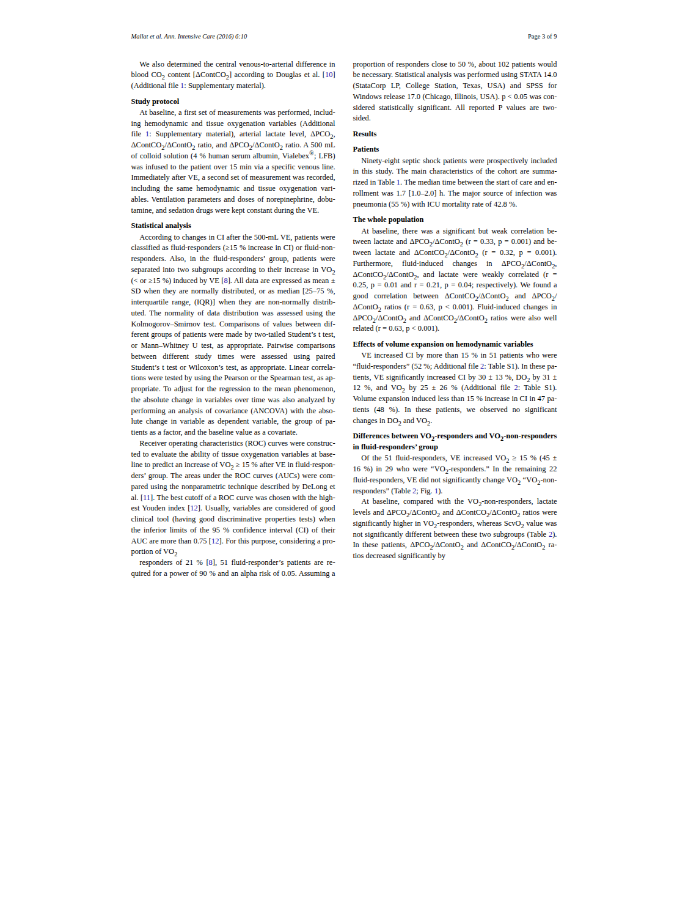Mallat et al. Ann. Intensive Care (2016) 6:10
Page 3 of 9
We also determined the central venous-to-arterial difference in blood CO2 content [ΔContCO2] according to Douglas et al. [10] (Additional file 1: Supplementary material).
Study protocol
At baseline, a first set of measurements was performed, including hemodynamic and tissue oxygenation variables (Additional file 1: Supplementary material), arterial lactate level, ΔPCO2, ΔContCO2/ΔContO2 ratio, and ΔPCO2/ΔContO2 ratio. A 500 mL of colloid solution (4 % human serum albumin, Vialebex®; LFB) was infused to the patient over 15 min via a specific venous line. Immediately after VE, a second set of measurement was recorded, including the same hemodynamic and tissue oxygenation variables. Ventilation parameters and doses of norepinephrine, dobutamine, and sedation drugs were kept constant during the VE.
Statistical analysis
According to changes in CI after the 500-mL VE, patients were classified as fluid-responders (≥15 % increase in CI) or fluid-non-responders. Also, in the fluid-responders’ group, patients were separated into two subgroups according to their increase in VO2 (< or ≥15 %) induced by VE [8]. All data are expressed as mean ± SD when they are normally distributed, or as median [25–75 %, interquartile range, (IQR)] when they are non-normally distributed. The normality of data distribution was assessed using the Kolmogorov–Smirnov test. Comparisons of values between different groups of patients were made by two-tailed Student’s t test, or Mann–Whitney U test, as appropriate. Pairwise comparisons between different study times were assessed using paired Student’s t test or Wilcoxon’s test, as appropriate. Linear correlations were tested by using the Pearson or the Spearman test, as appropriate. To adjust for the regression to the mean phenomenon, the absolute change in variables over time was also analyzed by performing an analysis of covariance (ANCOVA) with the absolute change in variable as dependent variable, the group of patients as a factor, and the baseline value as a covariate.
Receiver operating characteristics (ROC) curves were constructed to evaluate the ability of tissue oxygenation variables at baseline to predict an increase of VO2 ≥ 15 % after VE in fluid-responders’ group. The areas under the ROC curves (AUCs) were compared using the nonparametric technique described by DeLong et al. [11]. The best cutoff of a ROC curve was chosen with the highest Youden index [12]. Usually, variables are considered of good clinical tool (having good discriminative properties tests) when the inferior limits of the 95 % confidence interval (CI) of their AUC are more than 0.75 [12]. For this purpose, considering a proportion of VO2
responders of 21 % [8], 51 fluid-responder’s patients are required for a power of 90 % and an alpha risk of 0.05. Assuming a proportion of responders close to 50 %, about 102 patients would be necessary. Statistical analysis was performed using STATA 14.0 (StataCorp LP, College Station, Texas, USA) and SPSS for Windows release 17.0 (Chicago, Illinois, USA). p < 0.05 was considered statistically significant. All reported P values are two-sided.
Results
Patients
Ninety-eight septic shock patients were prospectively included in this study. The main characteristics of the cohort are summarized in Table 1. The median time between the start of care and enrollment was 1.7 [1.0–2.0] h. The major source of infection was pneumonia (55 %) with ICU mortality rate of 42.8 %.
The whole population
At baseline, there was a significant but weak correlation between lactate and ΔPCO2/ΔContO2 (r = 0.33, p = 0.001) and between lactate and ΔContCO2/ΔContO2 (r = 0.32, p = 0.001). Furthermore, fluid-induced changes in ΔPCO2/ΔContO2, ΔContCO2/ΔContO2, and lactate were weakly correlated (r = 0.25, p = 0.01 and r = 0.21, p = 0.04; respectively). We found a good correlation between ΔContCO2/ΔContO2 and ΔPCO2/ΔContO2 ratios (r = 0.63, p < 0.001). Fluid-induced changes in ΔPCO2/ΔContO2 and ΔContCO2/ΔContO2 ratios were also well related (r = 0.63, p < 0.001).
Effects of volume expansion on hemodynamic variables
VE increased CI by more than 15 % in 51 patients who were “fluid-responders” (52 %; Additional file 2: Table S1). In these patients, VE significantly increased CI by 30 ± 13 %, DO2 by 31 ± 12 %, and VO2 by 25 ± 26 % (Additional file 2: Table S1). Volume expansion induced less than 15 % increase in CI in 47 patients (48 %). In these patients, we observed no significant changes in DO2 and VO2.
Differences between VO2-responders and VO2-non-responders in fluid-responders’ group
Of the 51 fluid-responders, VE increased VO2 ≥ 15 % (45 ± 16 %) in 29 who were “VO2-responders.” In the remaining 22 fluid-responders, VE did not significantly change VO2 “VO2-non-responders” (Table 2; Fig. 1).
At baseline, compared with the VO2-non-responders, lactate levels and ΔPCO2/ΔContO2 and ΔContCO2/ΔContO2 ratios were significantly higher in VO2-responders, whereas ScvO2 value was not significantly different between these two subgroups (Table 2). In these patients, ΔPCO2/ΔContO2 and ΔContCO2/ΔContO2 ratios decreased significantly by